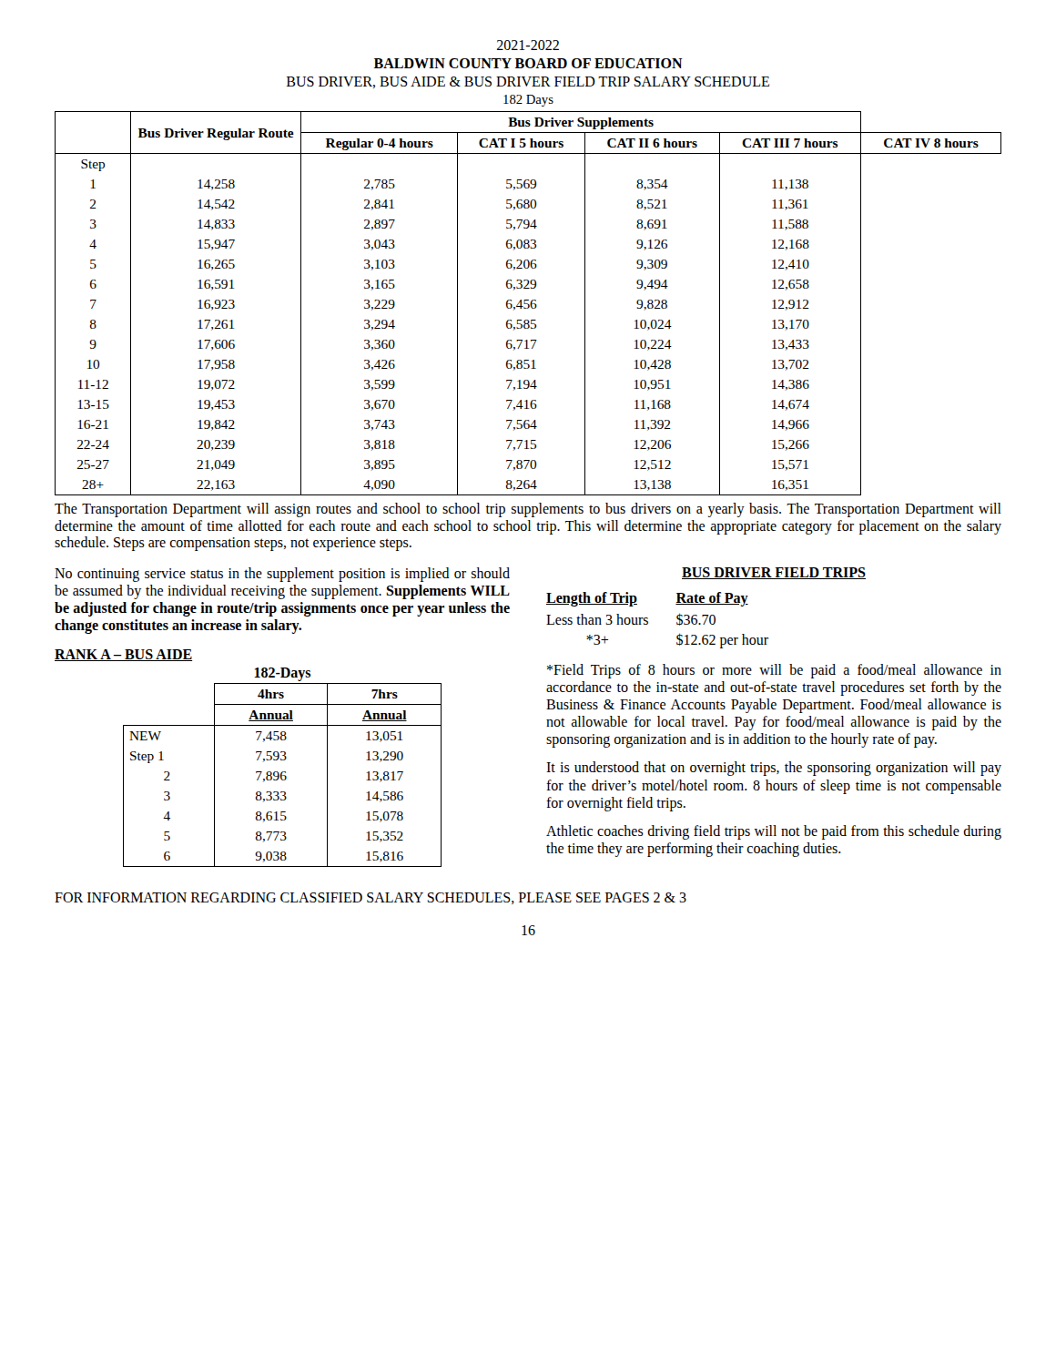2021-2022
BALDWIN COUNTY BOARD OF EDUCATION
BUS DRIVER, BUS AIDE & BUS DRIVER FIELD TRIP SALARY SCHEDULE
182 Days
| | Bus Driver Regular Route | Bus Driver Supplements |
| --- | --- | --- |
| Regular 0-4 hours | CAT I 5 hours | CAT II 6 hours | CAT III 7 hours | CAT IV 8 hours |
| Step | | | | | |
| 1 | 14,258 | 2,785 | 5,569 | 8,354 | 11,138 |
| 2 | 14,542 | 2,841 | 5,680 | 8,521 | 11,361 |
| 3 | 14,833 | 2,897 | 5,794 | 8,691 | 11,588 |
| 4 | 15,947 | 3,043 | 6,083 | 9,126 | 12,168 |
| 5 | 16,265 | 3,103 | 6,206 | 9,309 | 12,410 |
| 6 | 16,591 | 3,165 | 6,329 | 9,494 | 12,658 |
| 7 | 16,923 | 3,229 | 6,456 | 9,828 | 12,912 |
| 8 | 17,261 | 3,294 | 6,585 | 10,024 | 13,170 |
| 9 | 17,606 | 3,360 | 6,717 | 10,224 | 13,433 |
| 10 | 17,958 | 3,426 | 6,851 | 10,428 | 13,702 |
| 11-12 | 19,072 | 3,599 | 7,194 | 10,951 | 14,386 |
| 13-15 | 19,453 | 3,670 | 7,416 | 11,168 | 14,674 |
| 16-21 | 19,842 | 3,743 | 7,564 | 11,392 | 14,966 |
| 22-24 | 20,239 | 3,818 | 7,715 | 12,206 | 15,266 |
| 25-27 | 21,049 | 3,895 | 7,870 | 12,512 | 15,571 |
| 28+ | 22,163 | 4,090 | 8,264 | 13,138 | 16,351 |
The Transportation Department will assign routes and school to school trip supplements to bus drivers on a yearly basis. The Transportation Department will determine the amount of time allotted for each route and each school to school trip. This will determine the appropriate category for placement on the salary schedule. Steps are compensation steps, not experience steps.
No continuing service status in the supplement position is implied or should be assumed by the individual receiving the supplement. Supplements WILL be adjusted for change in route/trip assignments once per year unless the change constitutes an increase in salary.
RANK A – BUS AIDE
182-Days
| | 4hrs | 7hrs |
| --- | --- | --- |
| | Annual | Annual |
| NEW | 7,458 | 13,051 |
| Step 1 | 7,593 | 13,290 |
| 2 | 7,896 | 13,817 |
| 3 | 8,333 | 14,586 |
| 4 | 8,615 | 15,078 |
| 5 | 8,773 | 15,352 |
| 6 | 9,038 | 15,816 |
BUS DRIVER FIELD TRIPS
| Length of Trip | Rate of Pay |
| --- | --- |
| Less than 3 hours | $36.70 |
| *3+ | $12.62 per hour |
*Field Trips of 8 hours or more will be paid a food/meal allowance in accordance to the in-state and out-of-state travel procedures set forth by the Business & Finance Accounts Payable Department. Food/meal allowance is not allowable for local travel. Pay for food/meal allowance is paid by the sponsoring organization and is in addition to the hourly rate of pay.
It is understood that on overnight trips, the sponsoring organization will pay for the driver’s motel/hotel room. 8 hours of sleep time is not compensable for overnight field trips.
Athletic coaches driving field trips will not be paid from this schedule during the time they are performing their coaching duties.
FOR INFORMATION REGARDING CLASSIFIED SALARY SCHEDULES, PLEASE SEE PAGES 2 & 3
16